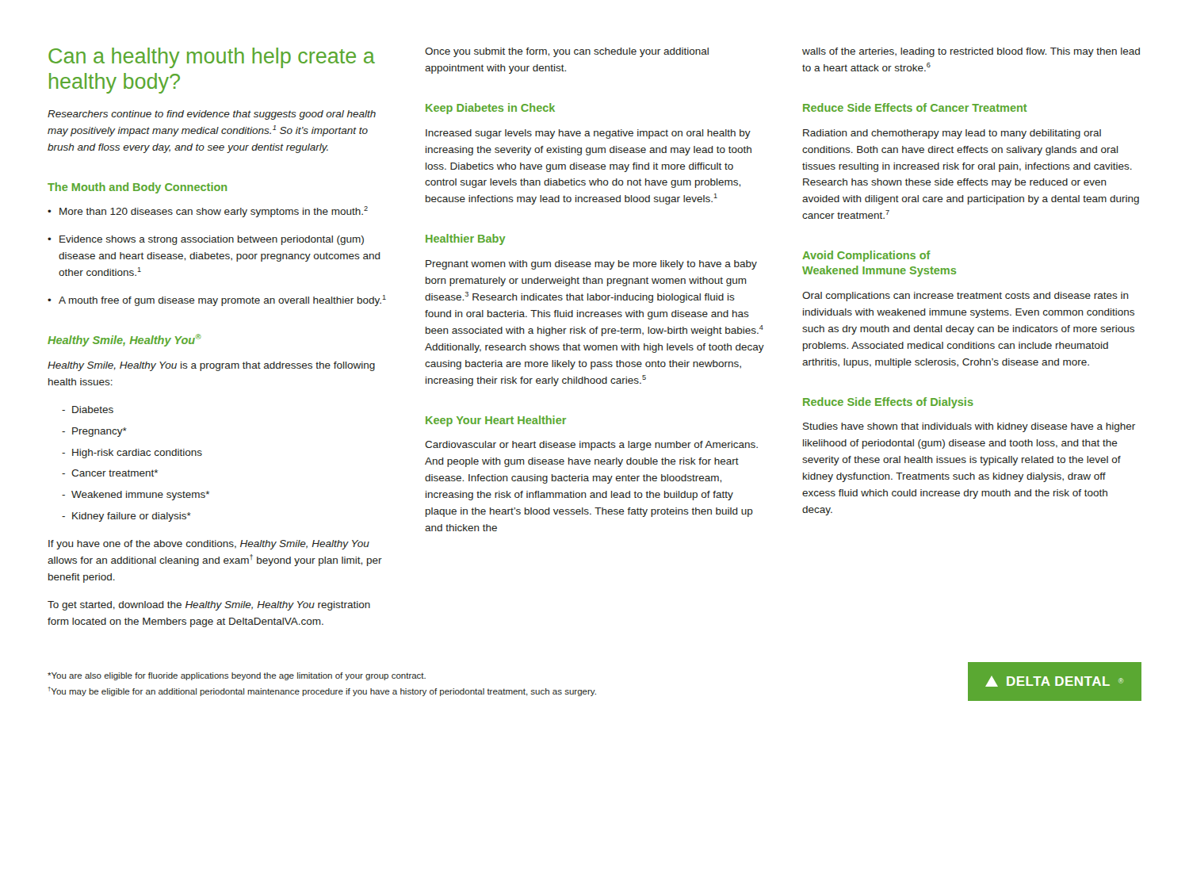Can a healthy mouth help create a healthy body?
Researchers continue to find evidence that suggests good oral health may positively impact many medical conditions.1 So it’s important to brush and floss every day, and to see your dentist regularly.
The Mouth and Body Connection
More than 120 diseases can show early symptoms in the mouth.2
Evidence shows a strong association between periodontal (gum) disease and heart disease, diabetes, poor pregnancy outcomes and other conditions.1
A mouth free of gum disease may promote an overall healthier body.1
Healthy Smile, Healthy You®
Healthy Smile, Healthy You is a program that addresses the following health issues:
Diabetes
Pregnancy*
High-risk cardiac conditions
Cancer treatment*
Weakened immune systems*
Kidney failure or dialysis*
If you have one of the above conditions, Healthy Smile, Healthy You allows for an additional cleaning and exam† beyond your plan limit, per benefit period.
To get started, download the Healthy Smile, Healthy You registration form located on the Members page at DeltaDentalVA.com.
Once you submit the form, you can schedule your additional appointment with your dentist.
Keep Diabetes in Check
Increased sugar levels may have a negative impact on oral health by increasing the severity of existing gum disease and may lead to tooth loss. Diabetics who have gum disease may find it more difficult to control sugar levels than diabetics who do not have gum problems, because infections may lead to increased blood sugar levels.1
Healthier Baby
Pregnant women with gum disease may be more likely to have a baby born prematurely or underweight than pregnant women without gum disease.3 Research indicates that labor-inducing biological fluid is found in oral bacteria. This fluid increases with gum disease and has been associated with a higher risk of pre-term, low-birth weight babies.4 Additionally, research shows that women with high levels of tooth decay causing bacteria are more likely to pass those onto their newborns, increasing their risk for early childhood caries.5
Keep Your Heart Healthier
Cardiovascular or heart disease impacts a large number of Americans. And people with gum disease have nearly double the risk for heart disease. Infection causing bacteria may enter the bloodstream, increasing the risk of inflammation and lead to the buildup of fatty plaque in the heart’s blood vessels. These fatty proteins then build up and thicken the
walls of the arteries, leading to restricted blood flow. This may then lead to a heart attack or stroke.6
Reduce Side Effects of Cancer Treatment
Radiation and chemotherapy may lead to many debilitating oral conditions. Both can have direct effects on salivary glands and oral tissues resulting in increased risk for oral pain, infections and cavities. Research has shown these side effects may be reduced or even avoided with diligent oral care and participation by a dental team during cancer treatment.7
Avoid Complications of
Weakened Immune Systems
Oral complications can increase treatment costs and disease rates in individuals with weakened immune systems. Even common conditions such as dry mouth and dental decay can be indicators of more serious problems. Associated medical conditions can include rheumatoid arthritis, lupus, multiple sclerosis, Crohn’s disease and more.
Reduce Side Effects of Dialysis
Studies have shown that individuals with kidney disease have a higher likelihood of periodontal (gum) disease and tooth loss, and that the severity of these oral health issues is typically related to the level of kidney dysfunction. Treatments such as kidney dialysis, draw off excess fluid which could increase dry mouth and the risk of tooth decay.
*You are also eligible for fluoride applications beyond the age limitation of your group contract.
†You may be eligible for an additional periodontal maintenance procedure if you have a history of periodontal treatment, such as surgery.
DELTA DENTAL®